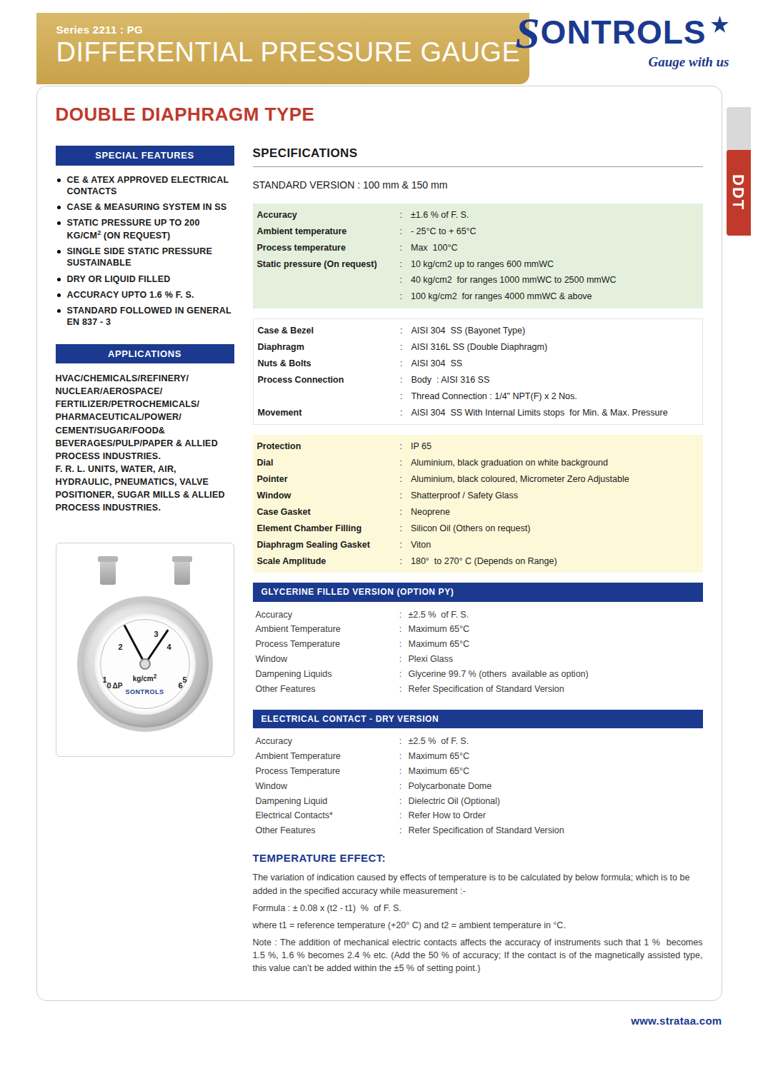Series 2211 : PG
Differential Pressure Gauge
SONTROLS
Gauge with us
DDT
Double Diaphragm Type
Special Features
CE & ATEX approved electrical contacts
Case & measuring system in SS
Static pressure up to 200 kg/cm2 (on request)
Single side static pressure sustainable
Dry or liquid filled
Accuracy upto 1.6 % F. S.
Standard followed in general EN 837 - 3
Applications
HVAC/Chemicals/Refinery/ Nuclear/Aerospace/ Fertilizer/Petrochemicals/ Pharmaceutical/Power/ Cement/Sugar/Food& Beverages/Pulp/Paper & allied process industries.
F. R. L. units, water, air, hydraulic, pneumatics, valve positioner, sugar mills & allied process industries.
0 1 2 3 4 5 6 kg/cm2 SONTROLS ΔP
Specifications
STANDARD VERSION : 100 mm & 150 mm
| Accuracy | : | ±1.6 % of F. S. |
| Ambient temperature | : | - 25°C to + 65°C |
| Process temperature | : | Max 100°C |
| Static pressure (On request) | : | 10 kg/cm2 up to ranges 600 mmWC |
| | : | 40 kg/cm2 for ranges 1000 mmWC to 2500 mmWC |
| | : | 100 kg/cm2 for ranges 4000 mmWC & above |
| Case & Bezel | : | AISI 304 SS (Bayonet Type) |
| Diaphragm | : | AISI 316L SS (Double Diaphragm) |
| Nuts & Bolts | : | AISI 304 SS |
| Process Connection | : | Body : AISI 316 SS |
| | : | Thread Connection : 1/4" NPT(F) x 2 Nos. |
| Movement | : | AISI 304 SS With Internal Limits stops for Min. & Max. Pressure |
| Protection | : | IP 65 |
| Dial | : | Aluminium, black graduation on white background |
| Pointer | : | Aluminium, black coloured, Micrometer Zero Adjustable |
| Window | : | Shatterproof / Safety Glass |
| Case Gasket | : | Neoprene |
| Element Chamber Filling | : | Silicon Oil (Others on request) |
| Diaphragm Sealing Gasket | : | Viton |
| Scale Amplitude | : | 180° to 270° C (Depends on Range) |
Glycerine Filled Version (Option PY)
| Accuracy | : | ±2.5 % of F. S. |
| Ambient Temperature | : | Maximum 65°C |
| Process Temperature | : | Maximum 65°C |
| Window | : | Plexi Glass |
| Dampening Liquids | : | Glycerine 99.7 % (others available as option) |
| Other Features | : | Refer Specification of Standard Version |
Electrical Contact - Dry Version
| Accuracy | : | ±2.5 % of F. S. |
| Ambient Temperature | : | Maximum 65°C |
| Process Temperature | : | Maximum 65°C |
| Window | : | Polycarbonate Dome |
| Dampening Liquid | : | Dielectric Oil (Optional) |
| Electrical Contacts* | : | Refer How to Order |
| Other Features | : | Refer Specification of Standard Version |
Temperature Effect:
The variation of indication caused by effects of temperature is to be calculated by below formula; which is to be added in the specified accuracy while measurement :-
Formula : ± 0.08 x (t2 - t1) % of F. S.
where t1 = reference temperature (+20° C) and t2 = ambient temperature in °C.
Note : The addition of mechanical electric contacts affects the accuracy of instruments such that 1 % becomes 1.5 %, 1.6 % becomes 2.4 % etc. (Add the 50 % of accuracy; If the contact is of the magnetically assisted type, this value can’t be added within the ±5 % of setting point.)
www.strataa.com